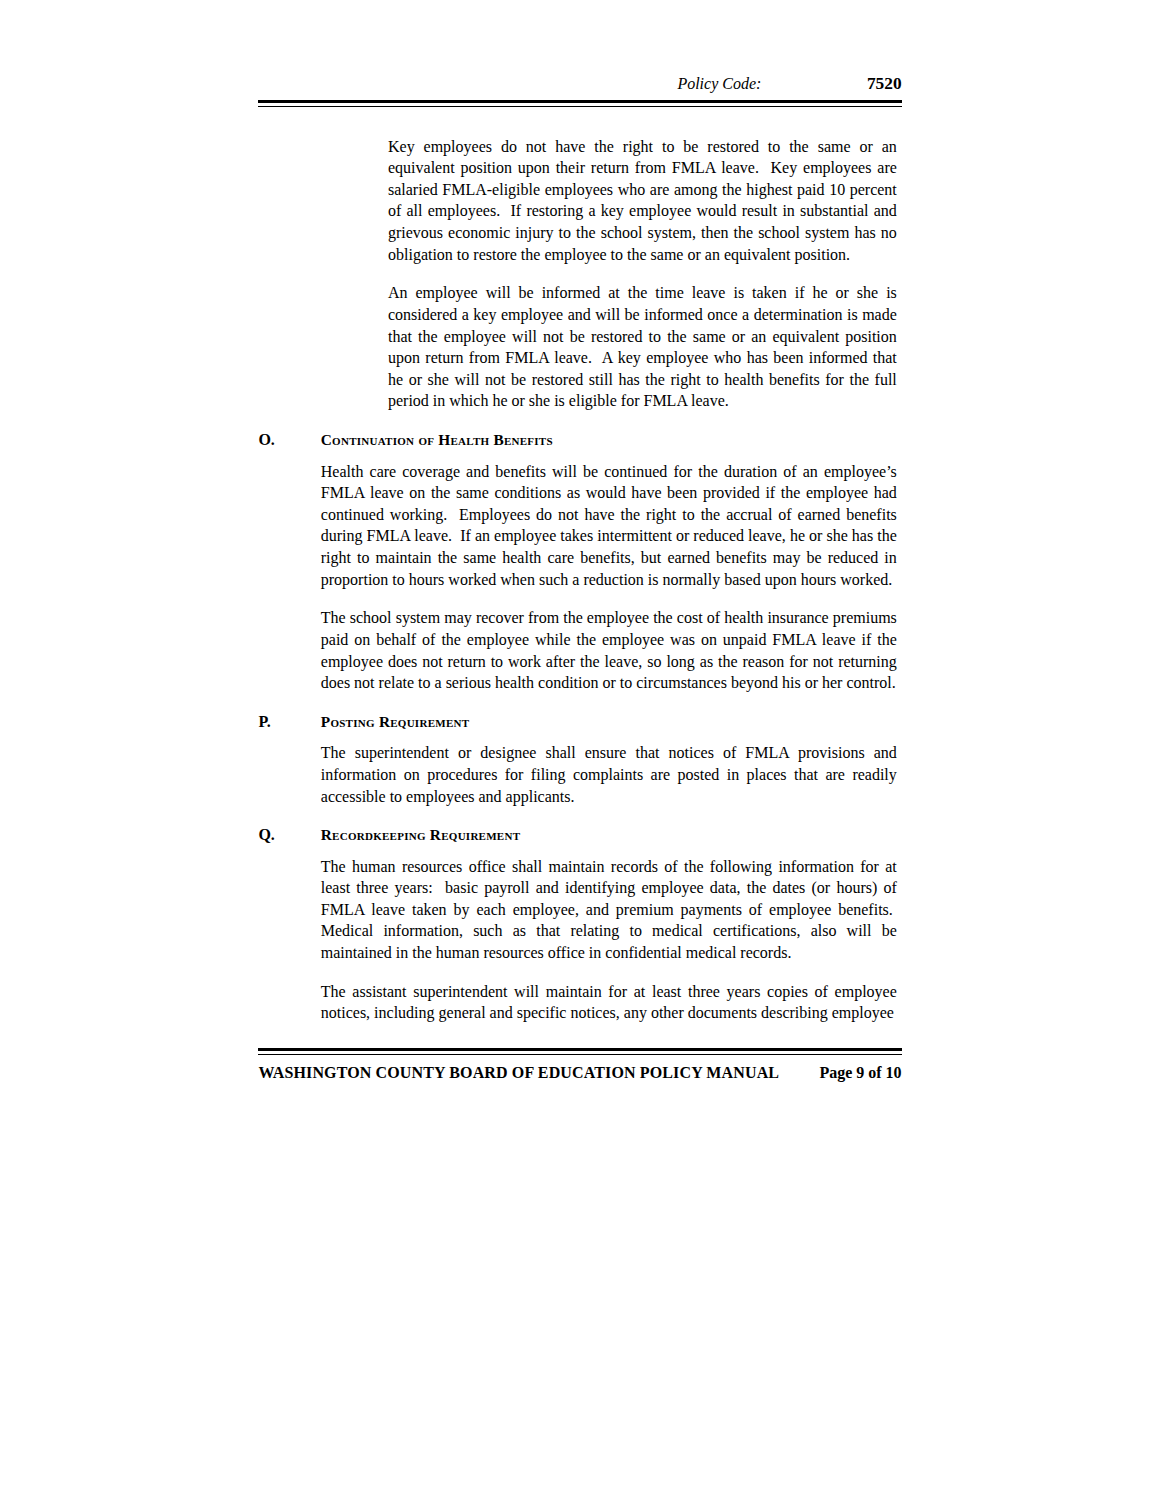Policy Code: 7520
Key employees do not have the right to be restored to the same or an equivalent position upon their return from FMLA leave. Key employees are salaried FMLA-eligible employees who are among the highest paid 10 percent of all employees. If restoring a key employee would result in substantial and grievous economic injury to the school system, then the school system has no obligation to restore the employee to the same or an equivalent position.
An employee will be informed at the time leave is taken if he or she is considered a key employee and will be informed once a determination is made that the employee will not be restored to the same or an equivalent position upon return from FMLA leave. A key employee who has been informed that he or she will not be restored still has the right to health benefits for the full period in which he or she is eligible for FMLA leave.
O. Continuation of Health Benefits
Health care coverage and benefits will be continued for the duration of an employee’s FMLA leave on the same conditions as would have been provided if the employee had continued working. Employees do not have the right to the accrual of earned benefits during FMLA leave. If an employee takes intermittent or reduced leave, he or she has the right to maintain the same health care benefits, but earned benefits may be reduced in proportion to hours worked when such a reduction is normally based upon hours worked.
The school system may recover from the employee the cost of health insurance premiums paid on behalf of the employee while the employee was on unpaid FMLA leave if the employee does not return to work after the leave, so long as the reason for not returning does not relate to a serious health condition or to circumstances beyond his or her control.
P. Posting Requirement
The superintendent or designee shall ensure that notices of FMLA provisions and information on procedures for filing complaints are posted in places that are readily accessible to employees and applicants.
Q. Recordkeeping Requirement
The human resources office shall maintain records of the following information for at least three years: basic payroll and identifying employee data, the dates (or hours) of FMLA leave taken by each employee, and premium payments of employee benefits. Medical information, such as that relating to medical certifications, also will be maintained in the human resources office in confidential medical records.
The assistant superintendent will maintain for at least three years copies of employee notices, including general and specific notices, any other documents describing employee
WASHINGTON COUNTY BOARD OF EDUCATION POLICY MANUAL Page 9 of 10